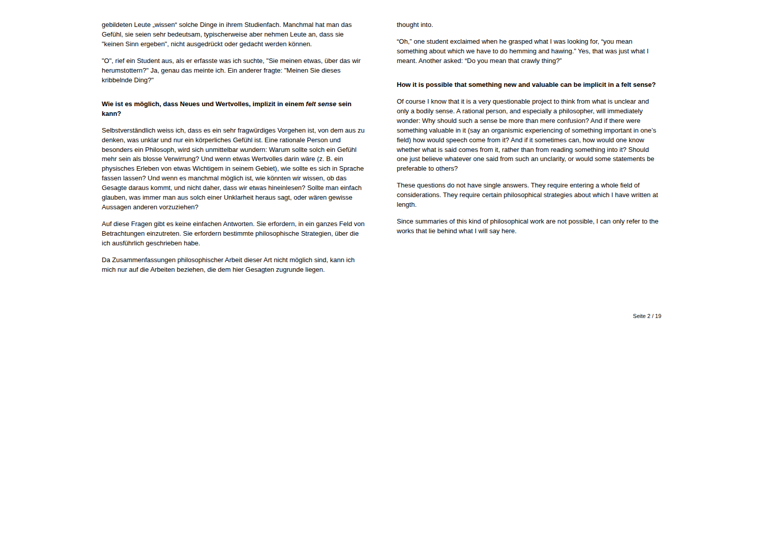gebildeten Leute „wissen“ solche Dinge in ihrem Studienfach. Manchmal hat man das Gefühl, sie seien sehr bedeutsam, typischerweise aber nehmen Leute an, dass sie "keinen Sinn ergeben", nicht ausgedrückt oder gedacht werden können.
"O", rief ein Student aus, als er erfasste was ich suchte, "Sie meinen etwas, über das wir herumstottern?" Ja, genau das meinte ich. Ein anderer fragte: "Meinen Sie dieses kribbelnde Ding?"
Wie ist es möglich, dass Neues und Wertvolles, implizit in einem felt sense sein kann?
Selbstverständlich weiss ich, dass es ein sehr fragwürdiges Vorgehen ist, von dem aus zu denken, was unklar und nur ein körperliches Gefühl ist. Eine rationale Person und besonders ein Philosoph, wird sich unmittelbar wundern: Warum sollte solch ein Gefühl mehr sein als blosse Verwirrung? Und wenn etwas Wertvolles darin wäre (z. B. ein physisches Erleben von etwas Wichtigem in seinem Gebiet), wie sollte es sich in Sprache fassen lassen? Und wenn es manchmal möglich ist, wie könnten wir wissen, ob das Gesagte daraus kommt, und nicht daher, dass wir etwas hineinlesen? Sollte man einfach glauben, was immer man aus solch einer Unklarheit heraus sagt, oder wären gewisse Aussagen anderen vorzuziehen?
Auf diese Fragen gibt es keine einfachen Antworten. Sie erfordern, in ein ganzes Feld von Betrachtungen einzutreten. Sie erfordern bestimmte philosophische Strategien, über die ich ausführlich geschrieben habe.
Da Zusammenfassungen philosophischer Arbeit dieser Art nicht möglich sind, kann ich mich nur auf die Arbeiten beziehen, die dem hier Gesagten zugrunde liegen.
thought into.
“Oh,” one student exclaimed when he grasped what I was looking for, “you mean something about which we have to do hemming and hawing.” Yes, that was just what I meant. Another asked: “Do you mean that crawly thing?”
How it is possible that something new and valuable can be implicit in a felt sense?
Of course I know that it is a very questionable project to think from what is unclear and only a bodily sense. A rational person, and especially a philosopher, will immediately wonder: Why should such a sense be more than mere confusion? And if there were something valuable in it (say an organismic experiencing of something important in one’s field) how would speech come from it? And if it sometimes can, how would one know whether what is said comes from it, rather than from reading something into it? Should one just believe whatever one said from such an unclarity, or would some statements be preferable to others?
These questions do not have single answers. They require entering a whole field of considerations. They require certain philosophical strategies about which I have written at length.
Since summaries of this kind of philosophical work are not possible, I can only refer to the works that lie behind what I will say here.
Seite 2 / 19